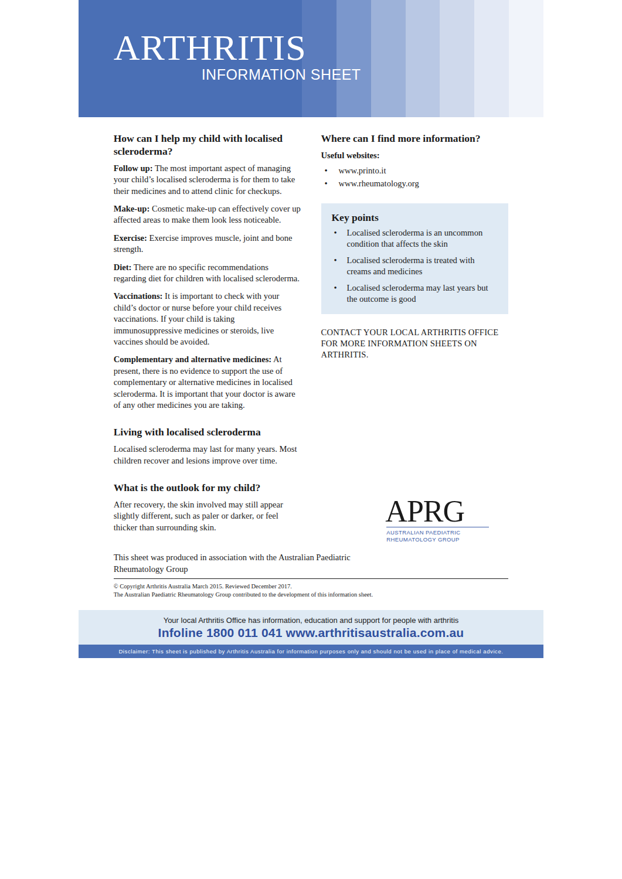ARTHRITIS
INFORMATION SHEET
How can I help my child with localised scleroderma?
Follow up: The most important aspect of managing your child’s localised scleroderma is for them to take their medicines and to attend clinic for checkups.
Make-up: Cosmetic make-up can effectively cover up affected areas to make them look less noticeable.
Exercise: Exercise improves muscle, joint and bone strength.
Diet: There are no specific recommendations regarding diet for children with localised scleroderma.
Vaccinations: It is important to check with your child’s doctor or nurse before your child receives vaccinations. If your child is taking immunosuppressive medicines or steroids, live vaccines should be avoided.
Complementary and alternative medicines: At present, there is no evidence to support the use of complementary or alternative medicines in localised scleroderma. It is important that your doctor is aware of any other medicines you are taking.
Living with localised scleroderma
Localised scleroderma may last for many years. Most children recover and lesions improve over time.
What is the outlook for my child?
After recovery, the skin involved may still appear slightly different, such as paler or darker, or feel thicker than surrounding skin.
Where can I find more information?
Useful websites:
www.printo.it
www.rheumatology.org
Key points
Localised scleroderma is an uncommon condition that affects the skin
Localised scleroderma is treated with creams and medicines
Localised scleroderma may last years but the outcome is good
CONTACT YOUR LOCAL ARTHRITIS OFFICE FOR MORE INFORMATION SHEETS ON ARTHRITIS.
APRG
AUSTRALIAN PAEDIATRIC
RHEUMATOLOGY GROUP
This sheet was produced in association with the Australian Paediatric Rheumatology Group
© Copyright Arthritis Australia March 2015. Reviewed December 2017.
The Australian Paediatric Rheumatology Group contributed to the development of this information sheet.
Your local Arthritis Office has information, education and support for people with arthritis
Infoline 1800 011 041 www.arthritisaustralia.com.au
Disclaimer: This sheet is published by Arthritis Australia for information purposes only and should not be used in place of medical advice.